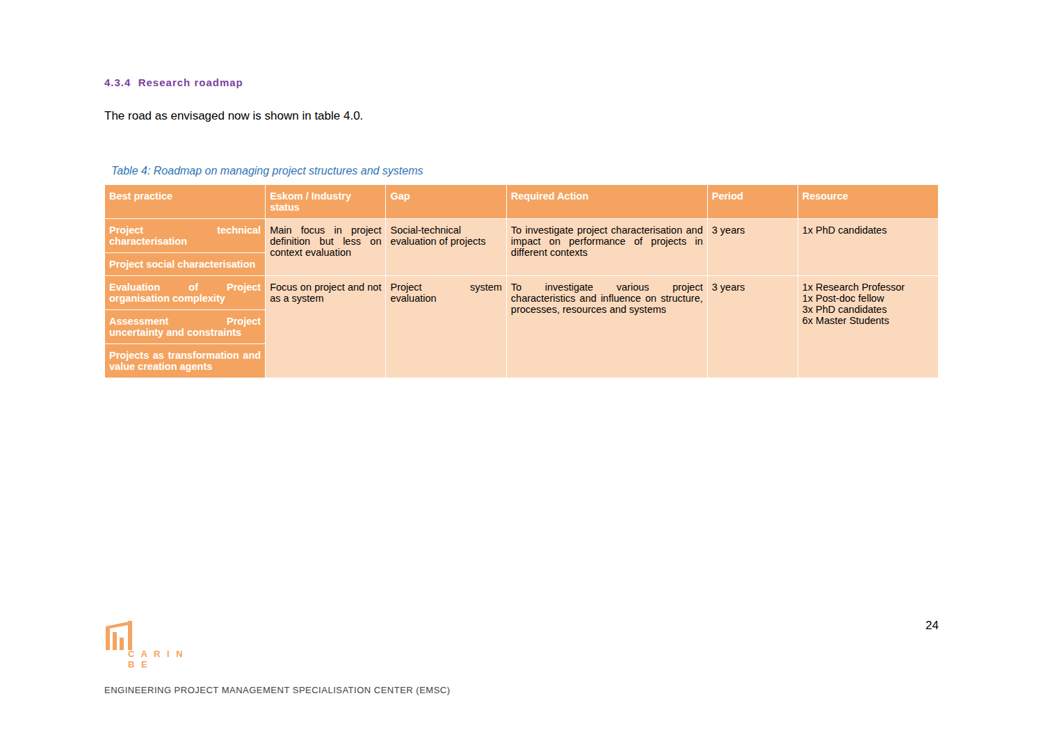4.3.4 Research roadmap
The road as envisaged now is shown in table 4.0.
Table 4: Roadmap on managing project structures and systems
| Best practice | Eskom / Industry status | Gap | Required Action | Period | Resource |
| --- | --- | --- | --- | --- | --- |
| Project technical characterisation | Main focus in project definition but less on context evaluation | Social-technical evaluation of projects | To investigate project characterisation and impact on performance of projects in different contexts | 3 years | 1x PhD candidates |
| Project social characterisation |
| Evaluation of Project organisation complexity | Focus on project and not as a system | Project system evaluation | To investigate various project characteristics and influence on structure, processes, resources and systems | 3 years | 1x Research Professor 1x Post-doc fellow 3x PhD candidates 6x Master Students |
| Assessment Project uncertainty and constraints |
| Projects as transformation and value creation agents |
24
C A R I N B E
ENGINEERING PROJECT MANAGEMENT SPECIALISATION CENTER (EMSC)